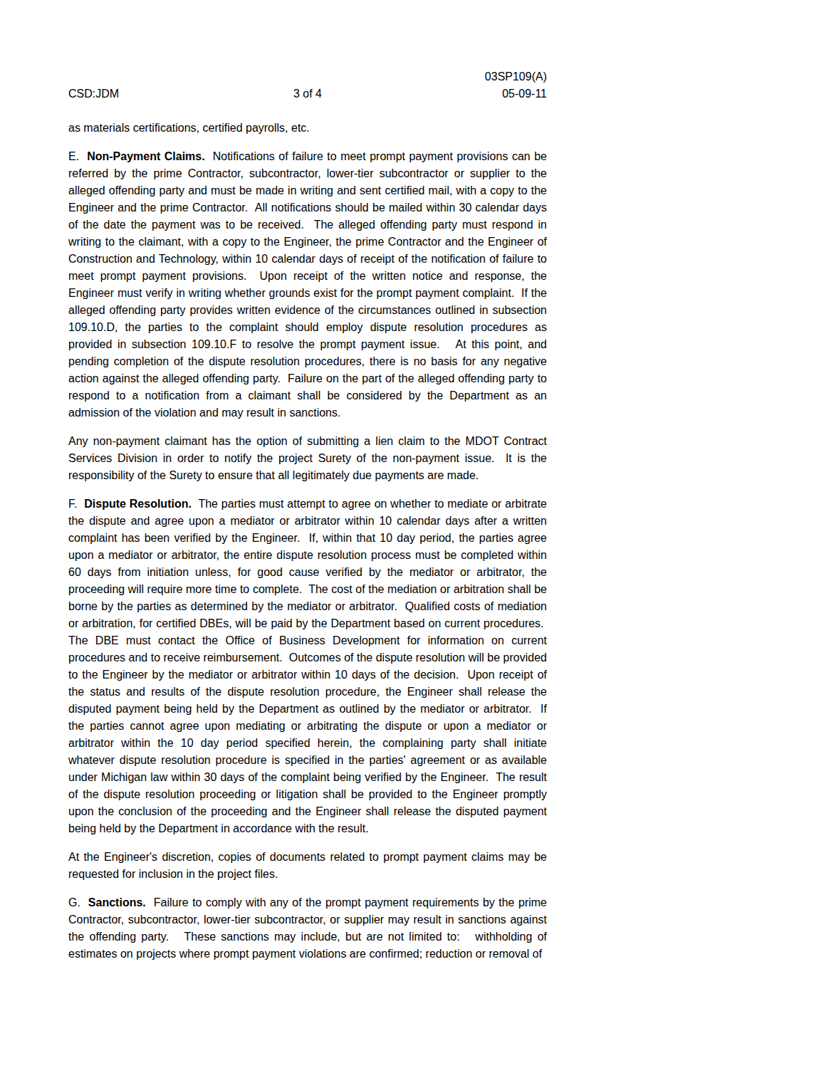03SP109(A)
CSD:JDM 3 of 4 05-09-11
as materials certifications, certified payrolls, etc.
E. Non-Payment Claims. Notifications of failure to meet prompt payment provisions can be referred by the prime Contractor, subcontractor, lower-tier subcontractor or supplier to the alleged offending party and must be made in writing and sent certified mail, with a copy to the Engineer and the prime Contractor. All notifications should be mailed within 30 calendar days of the date the payment was to be received. The alleged offending party must respond in writing to the claimant, with a copy to the Engineer, the prime Contractor and the Engineer of Construction and Technology, within 10 calendar days of receipt of the notification of failure to meet prompt payment provisions. Upon receipt of the written notice and response, the Engineer must verify in writing whether grounds exist for the prompt payment complaint. If the alleged offending party provides written evidence of the circumstances outlined in subsection 109.10.D, the parties to the complaint should employ dispute resolution procedures as provided in subsection 109.10.F to resolve the prompt payment issue. At this point, and pending completion of the dispute resolution procedures, there is no basis for any negative action against the alleged offending party. Failure on the part of the alleged offending party to respond to a notification from a claimant shall be considered by the Department as an admission of the violation and may result in sanctions.
Any non-payment claimant has the option of submitting a lien claim to the MDOT Contract Services Division in order to notify the project Surety of the non-payment issue. It is the responsibility of the Surety to ensure that all legitimately due payments are made.
F. Dispute Resolution. The parties must attempt to agree on whether to mediate or arbitrate the dispute and agree upon a mediator or arbitrator within 10 calendar days after a written complaint has been verified by the Engineer. If, within that 10 day period, the parties agree upon a mediator or arbitrator, the entire dispute resolution process must be completed within 60 days from initiation unless, for good cause verified by the mediator or arbitrator, the proceeding will require more time to complete. The cost of the mediation or arbitration shall be borne by the parties as determined by the mediator or arbitrator. Qualified costs of mediation or arbitration, for certified DBEs, will be paid by the Department based on current procedures. The DBE must contact the Office of Business Development for information on current procedures and to receive reimbursement. Outcomes of the dispute resolution will be provided to the Engineer by the mediator or arbitrator within 10 days of the decision. Upon receipt of the status and results of the dispute resolution procedure, the Engineer shall release the disputed payment being held by the Department as outlined by the mediator or arbitrator. If the parties cannot agree upon mediating or arbitrating the dispute or upon a mediator or arbitrator within the 10 day period specified herein, the complaining party shall initiate whatever dispute resolution procedure is specified in the parties' agreement or as available under Michigan law within 30 days of the complaint being verified by the Engineer. The result of the dispute resolution proceeding or litigation shall be provided to the Engineer promptly upon the conclusion of the proceeding and the Engineer shall release the disputed payment being held by the Department in accordance with the result.
At the Engineer's discretion, copies of documents related to prompt payment claims may be requested for inclusion in the project files.
G. Sanctions. Failure to comply with any of the prompt payment requirements by the prime Contractor, subcontractor, lower-tier subcontractor, or supplier may result in sanctions against the offending party. These sanctions may include, but are not limited to: withholding of estimates on projects where prompt payment violations are confirmed; reduction or removal of